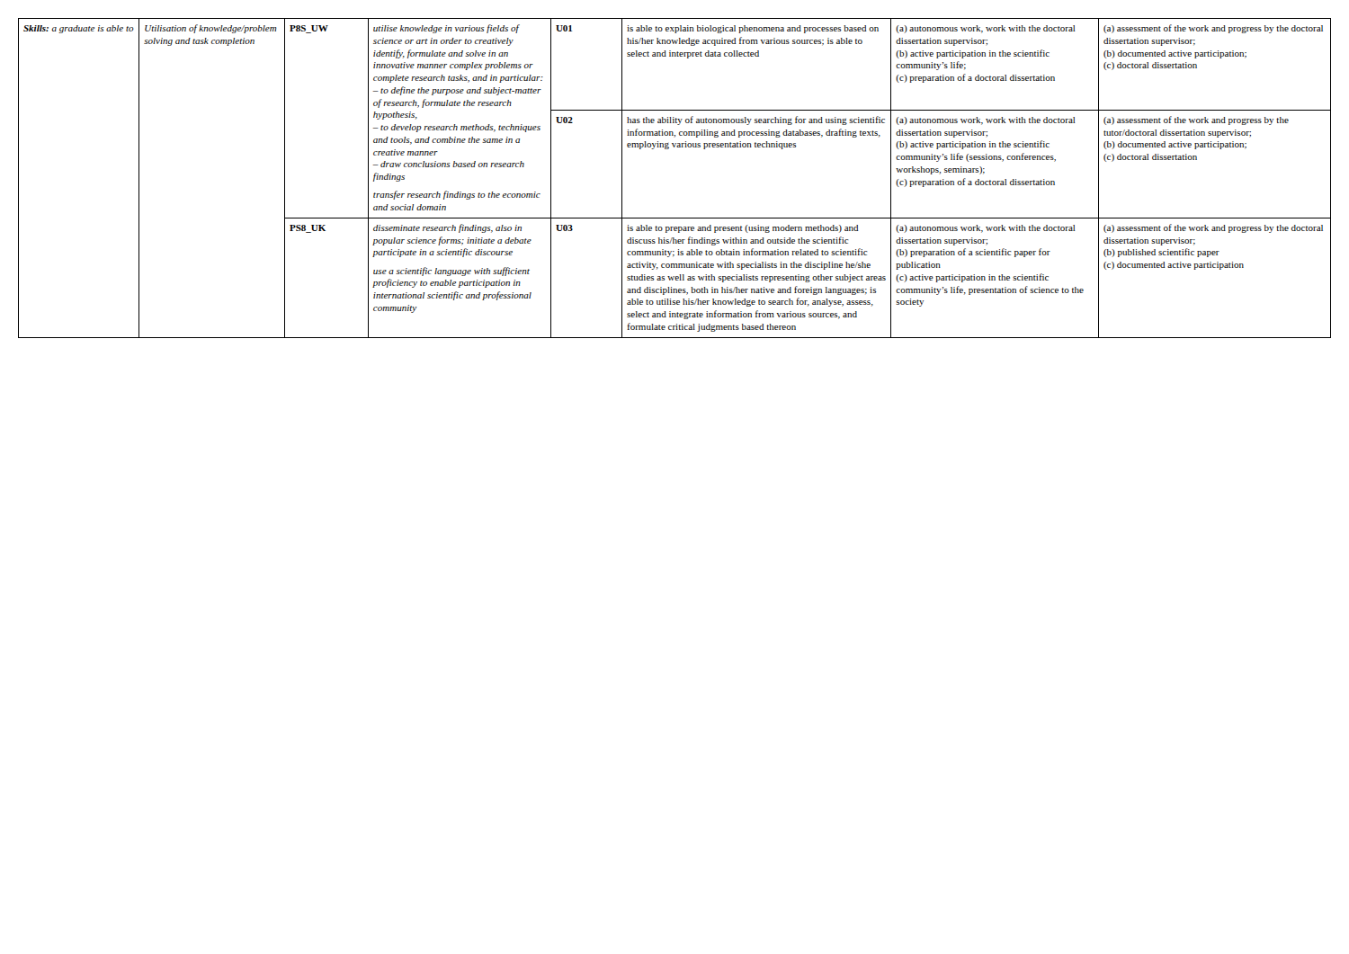| Skills: a graduate is able to | Utilisation of knowledge/problem solving and task completion | P8S_UW | utilise knowledge in various fields of science or art in order to creatively identify, formulate and solve in an innovative manner complex problems or complete research tasks, and in particular: – to define the purpose and subject-matter of research, formulate the research hypothesis, – to develop research methods, techniques and tools, and combine the same in a creative manner – draw conclusions based on research findings transfer research findings to the economic and social domain | U01 | is able to explain biological phenomena and processes based on his/her knowledge acquired from various sources; is able to select and interpret data collected | (a) autonomous work, work with the doctoral dissertation supervisor; (b) active participation in the scientific community’s life; (c) preparation of a doctoral dissertation | (a) assessment of the work and progress by the doctoral dissertation supervisor; (b) documented active participation; (c) doctoral dissertation |
| U02 | has the ability of autonomously searching for and using scientific information, compiling and processing databases, drafting texts, employing various presentation techniques | (a) autonomous work, work with the doctoral dissertation supervisor; (b) active participation in the scientific community’s life (sessions, conferences, workshops, seminars); (c) preparation of a doctoral dissertation | (a) assessment of the work and progress by the tutor/doctoral dissertation supervisor; (b) documented active participation; (c) doctoral dissertation |
| PS8_UK | disseminate research findings, also in popular science forms; initiate a debate participate in a scientific discourse use a scientific language with sufficient proficiency to enable participation in international scientific and professional community | U03 | is able to prepare and present (using modern methods) and discuss his/her findings within and outside the scientific community; is able to obtain information related to scientific activity, communicate with specialists in the discipline he/she studies as well as with specialists representing other subject areas and disciplines, both in his/her native and foreign languages; is able to utilise his/her knowledge to search for, analyse, assess, select and integrate information from various sources, and formulate critical judgments based thereon | (a) autonomous work, work with the doctoral dissertation supervisor; (b) preparation of a scientific paper for publication (c) active participation in the scientific community’s life, presentation of science to the society | (a) assessment of the work and progress by the doctoral dissertation supervisor; (b) published scientific paper (c) documented active participation |